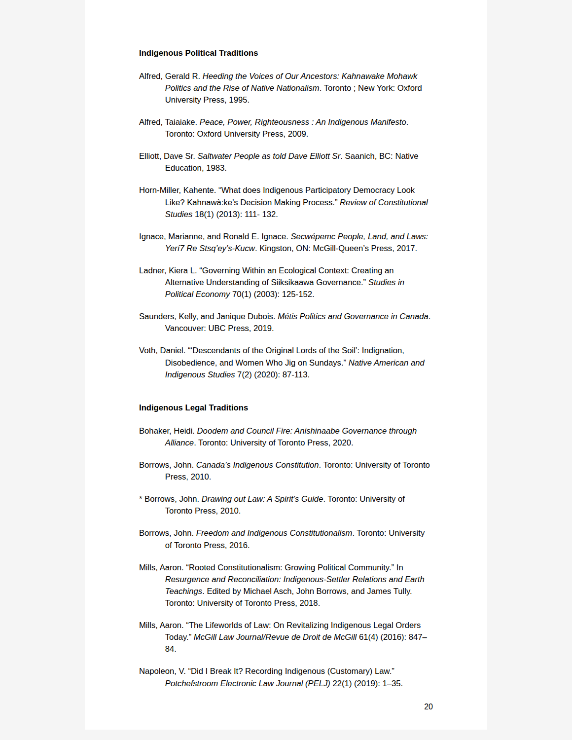Indigenous Political Traditions
Alfred, Gerald R. Heeding the Voices of Our Ancestors: Kahnawake Mohawk Politics and the Rise of Native Nationalism. Toronto ; New York: Oxford University Press, 1995.
Alfred, Taiaiake. Peace, Power, Righteousness : An Indigenous Manifesto. Toronto: Oxford University Press, 2009.
Elliott, Dave Sr. Saltwater People as told Dave Elliott Sr. Saanich, BC: Native Education, 1983.
Horn-Miller, Kahente. “What does Indigenous Participatory Democracy Look Like? Kahnawà:ke’s Decision Making Process.” Review of Constitutional Studies 18(1) (2013): 111- 132.
Ignace, Marianne, and Ronald E. Ignace. Secwépemc People, Land, and Laws: Yerí7 Re Stsq’ey’s-Kucw. Kingston, ON: McGill-Queen’s Press, 2017.
Ladner, Kiera L. “Governing Within an Ecological Context: Creating an Alternative Understanding of Siiksikaawa Governance.” Studies in Political Economy 70(1) (2003): 125-152.
Saunders, Kelly, and Janique Dubois. Métis Politics and Governance in Canada. Vancouver: UBC Press, 2019.
Voth, Daniel. “‘Descendants of the Original Lords of the Soil’: Indignation, Disobedience, and Women Who Jig on Sundays.” Native American and Indigenous Studies 7(2) (2020): 87-113.
Indigenous Legal Traditions
Bohaker, Heidi. Doodem and Council Fire: Anishinaabe Governance through Alliance. Toronto: University of Toronto Press, 2020.
Borrows, John. Canada’s Indigenous Constitution. Toronto: University of Toronto Press, 2010.
* Borrows, John. Drawing out Law: A Spirit’s Guide. Toronto: University of Toronto Press, 2010.
Borrows, John. Freedom and Indigenous Constitutionalism. Toronto: University of Toronto Press, 2016.
Mills, Aaron. “Rooted Constitutionalism: Growing Political Community.” In Resurgence and Reconciliation: Indigenous-Settler Relations and Earth Teachings. Edited by Michael Asch, John Borrows, and James Tully. Toronto: University of Toronto Press, 2018.
Mills, Aaron. “The Lifeworlds of Law: On Revitalizing Indigenous Legal Orders Today.” McGill Law Journal/Revue de Droit de McGill 61(4) (2016): 847–84.
Napoleon, V. “Did I Break It? Recording Indigenous (Customary) Law.” Potchefstroom Electronic Law Journal (PELJ) 22(1) (2019): 1–35.
20